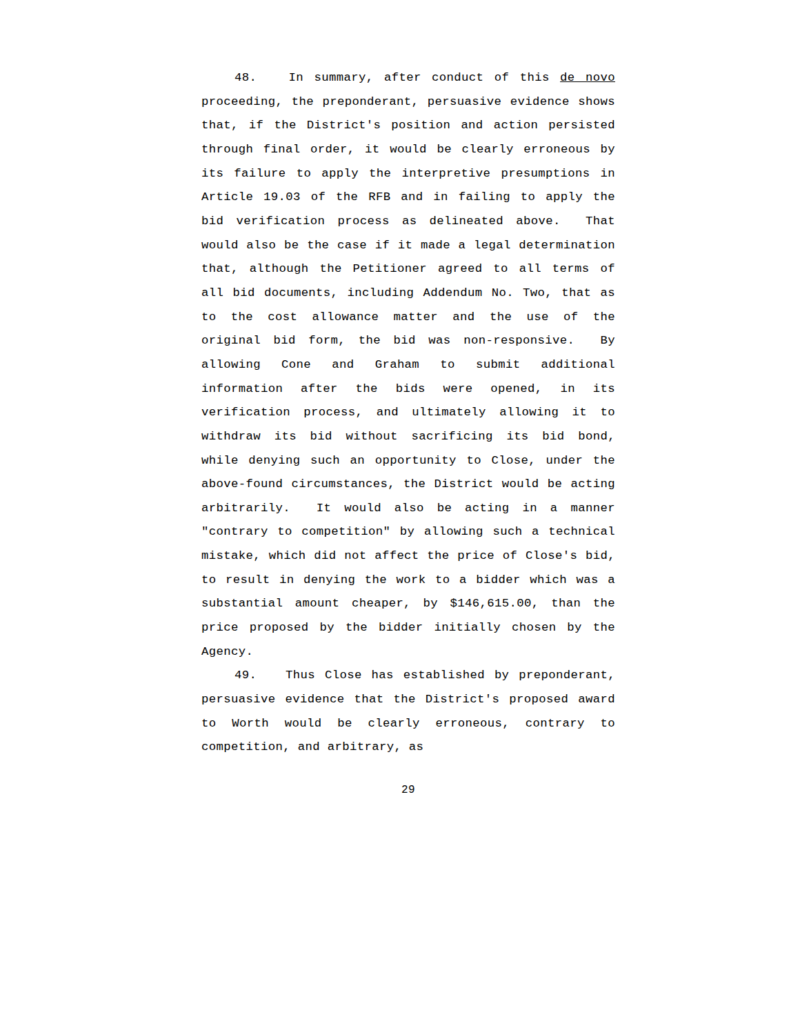48. In summary, after conduct of this de novo proceeding, the preponderant, persuasive evidence shows that, if the District's position and action persisted through final order, it would be clearly erroneous by its failure to apply the interpretive presumptions in Article 19.03 of the RFB and in failing to apply the bid verification process as delineated above. That would also be the case if it made a legal determination that, although the Petitioner agreed to all terms of all bid documents, including Addendum No. Two, that as to the cost allowance matter and the use of the original bid form, the bid was non-responsive. By allowing Cone and Graham to submit additional information after the bids were opened, in its verification process, and ultimately allowing it to withdraw its bid without sacrificing its bid bond, while denying such an opportunity to Close, under the above-found circumstances, the District would be acting arbitrarily. It would also be acting in a manner "contrary to competition" by allowing such a technical mistake, which did not affect the price of Close's bid, to result in denying the work to a bidder which was a substantial amount cheaper, by $146,615.00, than the price proposed by the bidder initially chosen by the Agency.
49. Thus Close has established by preponderant, persuasive evidence that the District's proposed award to Worth would be clearly erroneous, contrary to competition, and arbitrary, as
29